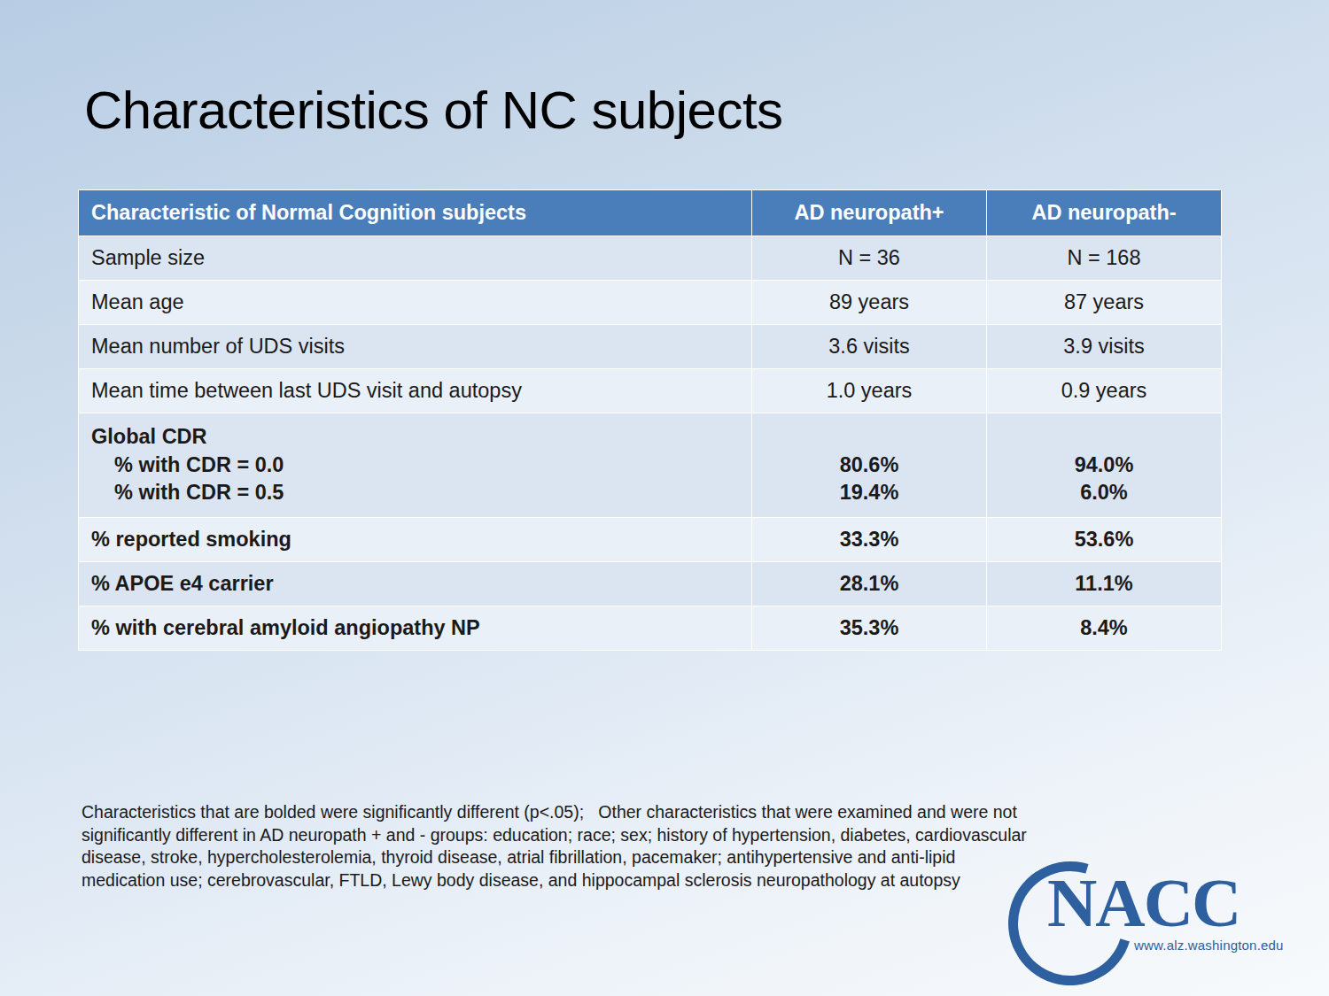Characteristics of NC subjects
| Characteristic of Normal Cognition subjects | AD neuropath+ | AD neuropath- |
| --- | --- | --- |
| Sample size | N = 36 | N = 168 |
| Mean age | 89 years | 87 years |
| Mean number of UDS visits | 3.6 visits | 3.9 visits |
| Mean time between last UDS visit and autopsy | 1.0 years | 0.9 years |
| Global CDR % with CDR = 0.0 % with CDR = 0.5 | 80.6% 19.4% | 94.0% 6.0% |
| % reported smoking | 33.3% | 53.6% |
| % APOE e4 carrier | 28.1% | 11.1% |
| % with cerebral amyloid angiopathy NP | 35.3% | 8.4% |
Characteristics that are bolded were significantly different (p<.05); Other characteristics that were examined and were not significantly different in AD neuropath + and - groups: education; race; sex; history of hypertension, diabetes, cardiovascular disease, stroke, hypercholesterolemia, thyroid disease, atrial fibrillation, pacemaker; antihypertensive and anti-lipid medication use; cerebrovascular, FTLD, Lewy body disease, and hippocampal sclerosis neuropathology at autopsy
NACC
www.alz.washington.edu